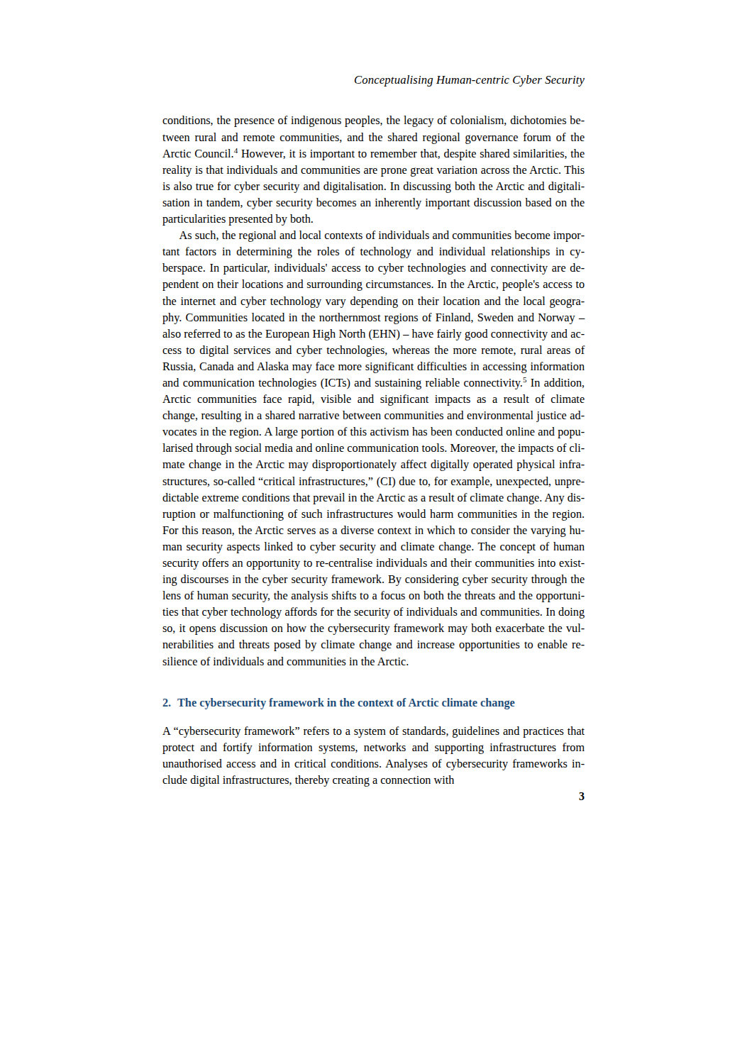Conceptualising Human-centric Cyber Security
conditions, the presence of indigenous peoples, the legacy of colonialism, dichotomies between rural and remote communities, and the shared regional governance forum of the Arctic Council.4 However, it is important to remember that, despite shared similarities, the reality is that individuals and communities are prone great variation across the Arctic. This is also true for cyber security and digitalisation. In discussing both the Arctic and digitalisation in tandem, cyber security becomes an inherently important discussion based on the particularities presented by both.
As such, the regional and local contexts of individuals and communities become important factors in determining the roles of technology and individual relationships in cyberspace. In particular, individuals' access to cyber technologies and connectivity are dependent on their locations and surrounding circumstances. In the Arctic, people's access to the internet and cyber technology vary depending on their location and the local geography. Communities located in the northernmost regions of Finland, Sweden and Norway – also referred to as the European High North (EHN) – have fairly good connectivity and access to digital services and cyber technologies, whereas the more remote, rural areas of Russia, Canada and Alaska may face more significant difficulties in accessing information and communication technologies (ICTs) and sustaining reliable connectivity.5 In addition, Arctic communities face rapid, visible and significant impacts as a result of climate change, resulting in a shared narrative between communities and environmental justice advocates in the region. A large portion of this activism has been conducted online and popularised through social media and online communication tools. Moreover, the impacts of climate change in the Arctic may disproportionately affect digitally operated physical infrastructures, so-called “critical infrastructures,” (CI) due to, for example, unexpected, unpredictable extreme conditions that prevail in the Arctic as a result of climate change. Any disruption or malfunctioning of such infrastructures would harm communities in the region. For this reason, the Arctic serves as a diverse context in which to consider the varying human security aspects linked to cyber security and climate change. The concept of human security offers an opportunity to re-centralise individuals and their communities into existing discourses in the cyber security framework. By considering cyber security through the lens of human security, the analysis shifts to a focus on both the threats and the opportunities that cyber technology affords for the security of individuals and communities. In doing so, it opens discussion on how the cybersecurity framework may both exacerbate the vulnerabilities and threats posed by climate change and increase opportunities to enable resilience of individuals and communities in the Arctic.
2. The cybersecurity framework in the context of Arctic climate change
A “cybersecurity framework” refers to a system of standards, guidelines and practices that protect and fortify information systems, networks and supporting infrastructures from unauthorised access and in critical conditions. Analyses of cybersecurity frameworks include digital infrastructures, thereby creating a connection with
3